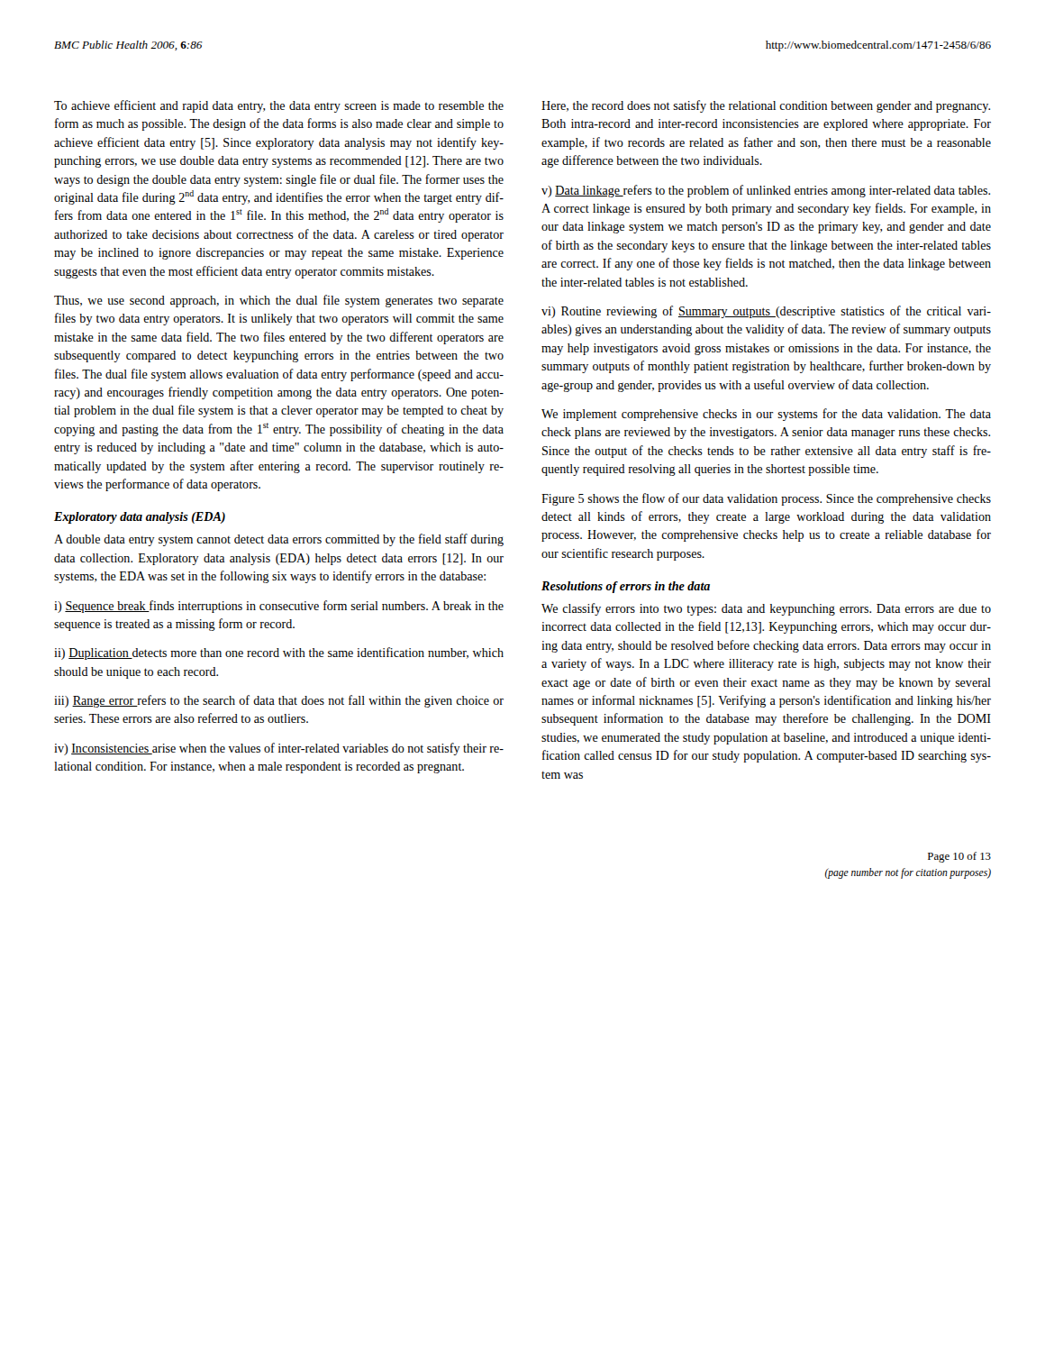BMC Public Health 2006, 6:86
http://www.biomedcentral.com/1471-2458/6/86
To achieve efficient and rapid data entry, the data entry screen is made to resemble the form as much as possible. The design of the data forms is also made clear and simple to achieve efficient data entry [5]. Since exploratory data analysis may not identify keypunching errors, we use double data entry systems as recommended [12]. There are two ways to design the double data entry system: single file or dual file. The former uses the original data file during 2nd data entry, and identifies the error when the target entry differs from data one entered in the 1st file. In this method, the 2nd data entry operator is authorized to take decisions about correctness of the data. A careless or tired operator may be inclined to ignore discrepancies or may repeat the same mistake. Experience suggests that even the most efficient data entry operator commits mistakes.
Thus, we use second approach, in which the dual file system generates two separate files by two data entry operators. It is unlikely that two operators will commit the same mistake in the same data field. The two files entered by the two different operators are subsequently compared to detect keypunching errors in the entries between the two files. The dual file system allows evaluation of data entry performance (speed and accuracy) and encourages friendly competition among the data entry operators. One potential problem in the dual file system is that a clever operator may be tempted to cheat by copying and pasting the data from the 1st entry. The possibility of cheating in the data entry is reduced by including a "date and time" column in the database, which is automatically updated by the system after entering a record. The supervisor routinely reviews the performance of data operators.
Exploratory data analysis (EDA)
A double data entry system cannot detect data errors committed by the field staff during data collection. Exploratory data analysis (EDA) helps detect data errors [12]. In our systems, the EDA was set in the following six ways to identify errors in the database:
i) Sequence break finds interruptions in consecutive form serial numbers. A break in the sequence is treated as a missing form or record.
ii) Duplication detects more than one record with the same identification number, which should be unique to each record.
iii) Range error refers to the search of data that does not fall within the given choice or series. These errors are also referred to as outliers.
iv) Inconsistencies arise when the values of inter-related variables do not satisfy their relational condition. For instance, when a male respondent is recorded as pregnant.
Here, the record does not satisfy the relational condition between gender and pregnancy. Both intra-record and inter-record inconsistencies are explored where appropriate. For example, if two records are related as father and son, then there must be a reasonable age difference between the two individuals.
v) Data linkage refers to the problem of unlinked entries among inter-related data tables. A correct linkage is ensured by both primary and secondary key fields. For example, in our data linkage system we match person's ID as the primary key, and gender and date of birth as the secondary keys to ensure that the linkage between the inter-related tables are correct. If any one of those key fields is not matched, then the data linkage between the inter-related tables is not established.
vi) Routine reviewing of Summary outputs (descriptive statistics of the critical variables) gives an understanding about the validity of data. The review of summary outputs may help investigators avoid gross mistakes or omissions in the data. For instance, the summary outputs of monthly patient registration by healthcare, further broken-down by age-group and gender, provides us with a useful overview of data collection.
We implement comprehensive checks in our systems for the data validation. The data check plans are reviewed by the investigators. A senior data manager runs these checks. Since the output of the checks tends to be rather extensive all data entry staff is frequently required resolving all queries in the shortest possible time.
Figure 5 shows the flow of our data validation process. Since the comprehensive checks detect all kinds of errors, they create a large workload during the data validation process. However, the comprehensive checks help us to create a reliable database for our scientific research purposes.
Resolutions of errors in the data
We classify errors into two types: data and keypunching errors. Data errors are due to incorrect data collected in the field [12,13]. Keypunching errors, which may occur during data entry, should be resolved before checking data errors. Data errors may occur in a variety of ways. In a LDC where illiteracy rate is high, subjects may not know their exact age or date of birth or even their exact name as they may be known by several names or informal nicknames [5]. Verifying a person's identification and linking his/her subsequent information to the database may therefore be challenging. In the DOMI studies, we enumerated the study population at baseline, and introduced a unique identification called census ID for our study population. A computer-based ID searching system was
Page 10 of 13
(page number not for citation purposes)